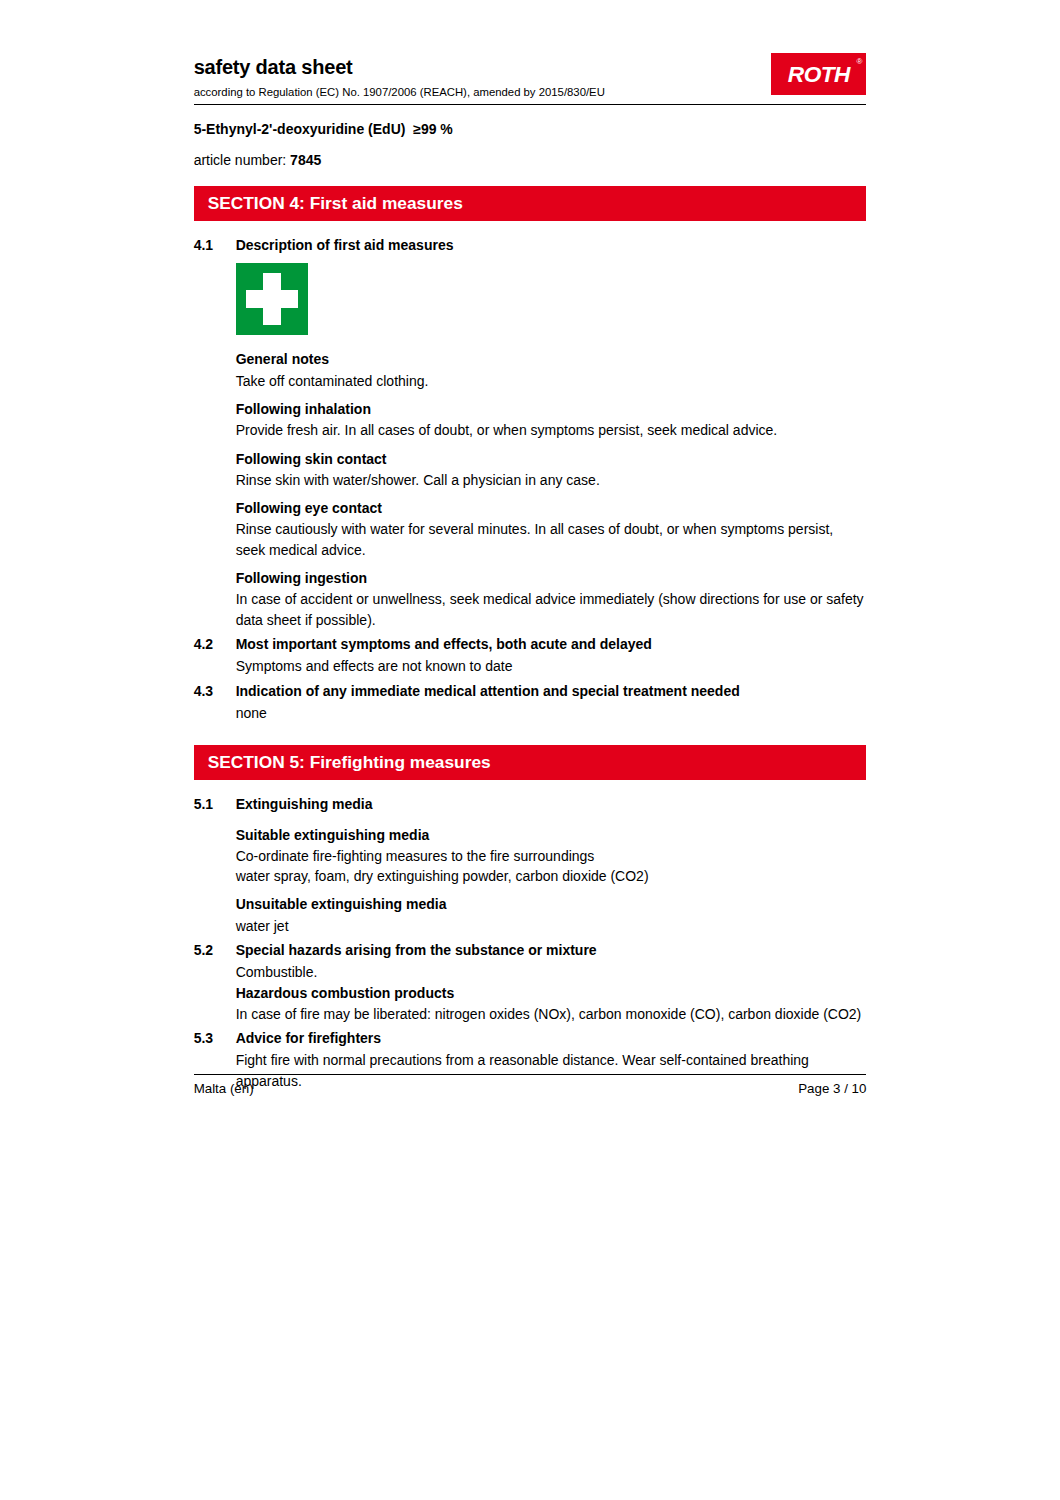safety data sheet
according to Regulation (EC) No. 1907/2006 (REACH), amended by 2015/830/EU
ROTH ®
5-Ethynyl-2'-deoxyuridine (EdU) ≥99 %
article number: 7845
SECTION 4: First aid measures
4.1
Description of first aid measures
General notes
Take off contaminated clothing.
Following inhalation
Provide fresh air. In all cases of doubt, or when symptoms persist, seek medical advice.
Following skin contact
Rinse skin with water/shower. Call a physician in any case.
Following eye contact
Rinse cautiously with water for several minutes. In all cases of doubt, or when symptoms persist, seek medical advice.
Following ingestion
In case of accident or unwellness, seek medical advice immediately (show directions for use or safety data sheet if possible).
4.2
Most important symptoms and effects, both acute and delayed
Symptoms and effects are not known to date
4.3
Indication of any immediate medical attention and special treatment needed
none
SECTION 5: Firefighting measures
5.1
Extinguishing media
Suitable extinguishing media
Co-ordinate fire-fighting measures to the fire surroundings
water spray, foam, dry extinguishing powder, carbon dioxide (CO2)
Unsuitable extinguishing media
water jet
5.2
Special hazards arising from the substance or mixture
Combustible.
Hazardous combustion products
In case of fire may be liberated: nitrogen oxides (NOx), carbon monoxide (CO), carbon dioxide (CO2)
5.3
Advice for firefighters
Fight fire with normal precautions from a reasonable distance. Wear self-contained breathing apparatus.
Malta (en) Page 3 / 10